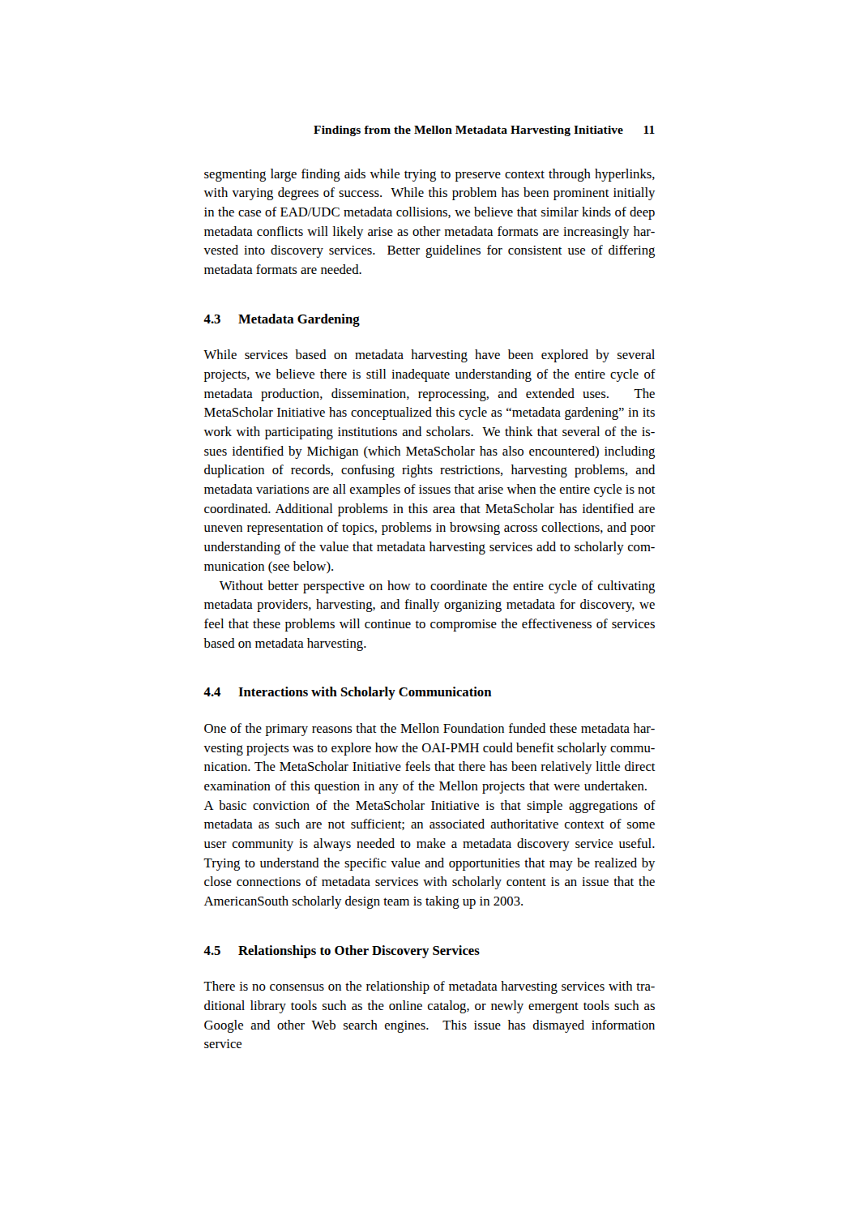Findings from the Mellon Metadata Harvesting Initiative11
segmenting large finding aids while trying to preserve context through hyperlinks, with varying degrees of success. While this problem has been prominent initially in the case of EAD/UDC metadata collisions, we believe that similar kinds of deep metadata conflicts will likely arise as other metadata formats are increasingly harvested into discovery services. Better guidelines for consistent use of differing metadata formats are needed.
4.3 Metadata Gardening
While services based on metadata harvesting have been explored by several projects, we believe there is still inadequate understanding of the entire cycle of metadata production, dissemination, reprocessing, and extended uses. The MetaScholar Initiative has conceptualized this cycle as “metadata gardening” in its work with participating institutions and scholars. We think that several of the issues identified by Michigan (which MetaScholar has also encountered) including duplication of records, confusing rights restrictions, harvesting problems, and metadata variations are all examples of issues that arise when the entire cycle is not coordinated. Additional problems in this area that MetaScholar has identified are uneven representation of topics, problems in browsing across collections, and poor understanding of the value that metadata harvesting services add to scholarly communication (see below).
Without better perspective on how to coordinate the entire cycle of cultivating metadata providers, harvesting, and finally organizing metadata for discovery, we feel that these problems will continue to compromise the effectiveness of services based on metadata harvesting.
4.4 Interactions with Scholarly Communication
One of the primary reasons that the Mellon Foundation funded these metadata harvesting projects was to explore how the OAI-PMH could benefit scholarly communication. The MetaScholar Initiative feels that there has been relatively little direct examination of this question in any of the Mellon projects that were undertaken. A basic conviction of the MetaScholar Initiative is that simple aggregations of metadata as such are not sufficient; an associated authoritative context of some user community is always needed to make a metadata discovery service useful. Trying to understand the specific value and opportunities that may be realized by close connections of metadata services with scholarly content is an issue that the AmericanSouth scholarly design team is taking up in 2003.
4.5 Relationships to Other Discovery Services
There is no consensus on the relationship of metadata harvesting services with traditional library tools such as the online catalog, or newly emergent tools such as Google and other Web search engines. This issue has dismayed information service